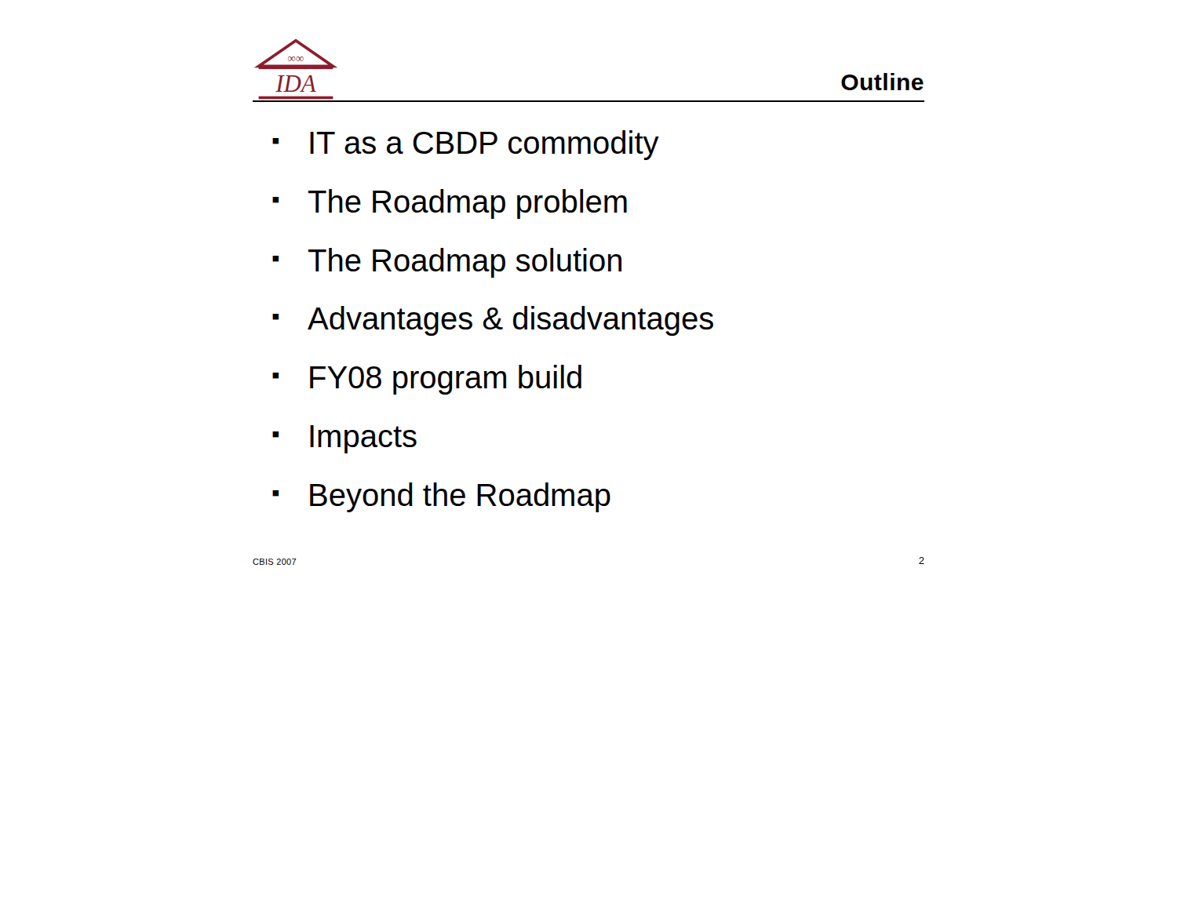∞∞ IDA
Outline
IT as a CBDP commodity
The Roadmap problem
The Roadmap solution
Advantages & disadvantages
FY08 program build
Impacts
Beyond the Roadmap
CBIS 2007
2